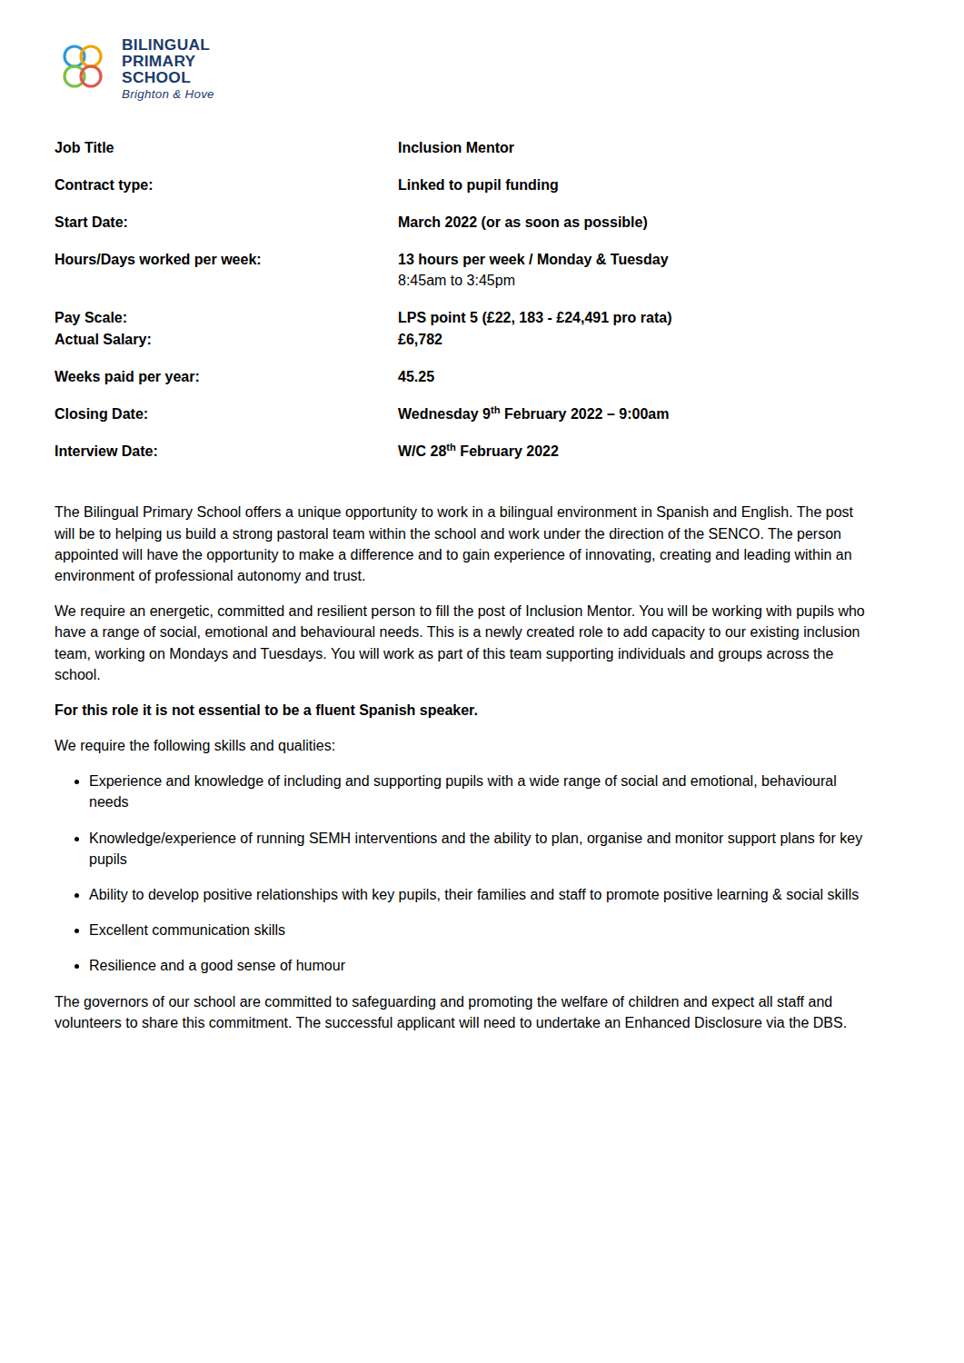BILINGUAL PRIMARY SCHOOL Brighton & Hove
| Job Title | Inclusion Mentor |
| Contract type: | Linked to pupil funding |
| Start Date: | March 2022 (or as soon as possible) |
| Hours/Days worked per week: | 13 hours per week / Monday & Tuesday 8:45am to 3:45pm |
| Pay Scale: Actual Salary: | LPS point 5 (£22, 183 - £24,491 pro rata) £6,782 |
| Weeks paid per year: | 45.25 |
| Closing Date: | Wednesday 9 th February 2022 – 9:00am |
| Interview Date: | W/C 28 th February 2022 |
The Bilingual Primary School offers a unique opportunity to work in a bilingual environment in Spanish and English. The post will be to helping us build a strong pastoral team within the school and work under the direction of the SENCO. The person appointed will have the opportunity to make a difference and to gain experience of innovating, creating and leading within an environment of professional autonomy and trust.
We require an energetic, committed and resilient person to fill the post of Inclusion Mentor. You will be working with pupils who have a range of social, emotional and behavioural needs. This is a newly created role to add capacity to our existing inclusion team, working on Mondays and Tuesdays. You will work as part of this team supporting individuals and groups across the school.
For this role it is not essential to be a fluent Spanish speaker.
We require the following skills and qualities:
Experience and knowledge of including and supporting pupils with a wide range of social and emotional, behavioural needs
Knowledge/experience of running SEMH interventions and the ability to plan, organise and monitor support plans for key pupils
Ability to develop positive relationships with key pupils, their families and staff to promote positive learning & social skills
Excellent communication skills
Resilience and a good sense of humour
The governors of our school are committed to safeguarding and promoting the welfare of children and expect all staff and volunteers to share this commitment. The successful applicant will need to undertake an Enhanced Disclosure via the DBS.